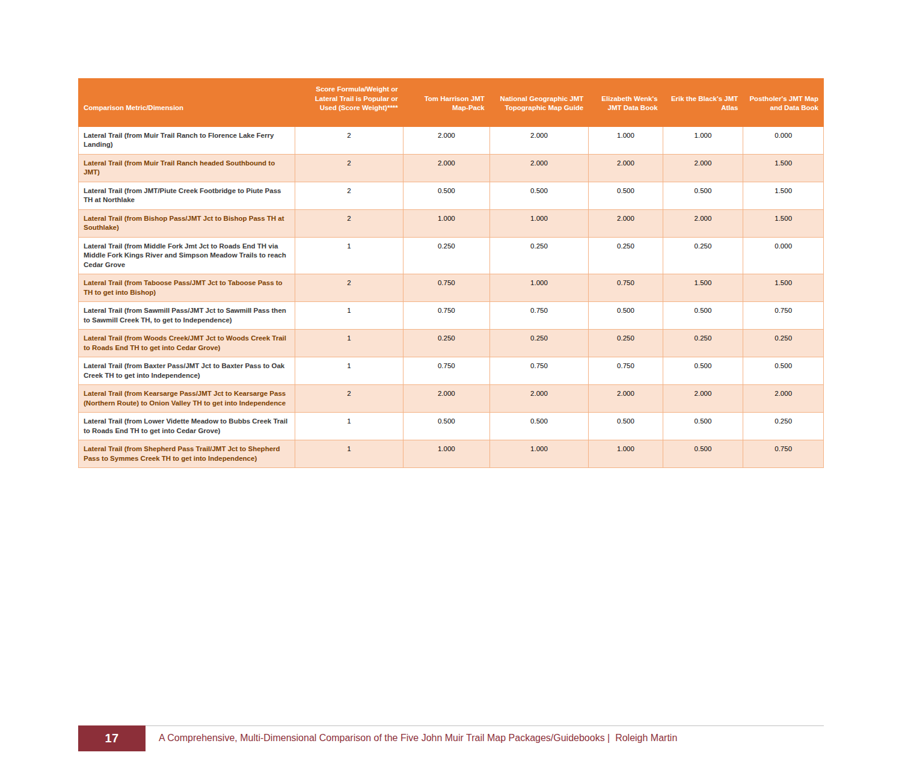| Comparison Metric/Dimension | Score Formula/Weight or Lateral Trail is Popular or Used (Score Weight)**** | Tom Harrison JMT Map-Pack | National Geographic JMT Topographic Map Guide | Elizabeth Wenk's JMT Data Book | Erik the Black's JMT Atlas | Postholer's JMT Map and Data Book |
| --- | --- | --- | --- | --- | --- | --- |
| Lateral Trail (from Muir Trail Ranch to Florence Lake Ferry Landing) | 2 | 2.000 | 2.000 | 1.000 | 1.000 | 0.000 |
| Lateral Trail (from Muir Trail Ranch headed Southbound to JMT) | 2 | 2.000 | 2.000 | 2.000 | 2.000 | 1.500 |
| Lateral Trail (from JMT/Piute Creek Footbridge to Piute Pass TH at Northlake | 2 | 0.500 | 0.500 | 0.500 | 0.500 | 1.500 |
| Lateral Trail (from Bishop Pass/JMT Jct to Bishop Pass TH at Southlake) | 2 | 1.000 | 1.000 | 2.000 | 2.000 | 1.500 |
| Lateral Trail (from Middle Fork Jmt Jct to Roads End TH via Middle Fork Kings River and Simpson Meadow Trails to reach Cedar Grove | 1 | 0.250 | 0.250 | 0.250 | 0.250 | 0.000 |
| Lateral Trail (from Taboose Pass/JMT Jct to Taboose Pass to TH to get into Bishop) | 2 | 0.750 | 1.000 | 0.750 | 1.500 | 1.500 |
| Lateral Trail (from Sawmill Pass/JMT Jct to Sawmill Pass then to Sawmill Creek TH, to get to Independence) | 1 | 0.750 | 0.750 | 0.500 | 0.500 | 0.750 |
| Lateral Trail (from Woods Creek/JMT Jct to Woods Creek Trail to Roads End TH to get into Cedar Grove) | 1 | 0.250 | 0.250 | 0.250 | 0.250 | 0.250 |
| Lateral Trail (from Baxter Pass/JMT Jct to Baxter Pass to Oak Creek TH to get into Independence) | 1 | 0.750 | 0.750 | 0.750 | 0.500 | 0.500 |
| Lateral Trail (from Kearsarge Pass/JMT Jct to Kearsarge Pass (Northern Route) to Onion Valley TH to get into Independence | 2 | 2.000 | 2.000 | 2.000 | 2.000 | 2.000 |
| Lateral Trail (from Lower Vidette Meadow to Bubbs Creek Trail to Roads End TH to get into Cedar Grove) | 1 | 0.500 | 0.500 | 0.500 | 0.500 | 0.250 |
| Lateral Trail (from Shepherd Pass Trail/JMT Jct to Shepherd Pass to Symmes Creek TH to get into Independence) | 1 | 1.000 | 1.000 | 1.000 | 0.500 | 0.750 |
17
A Comprehensive, Multi-Dimensional Comparison of the Five John Muir Trail Map Packages/Guidebooks | Roleigh Martin